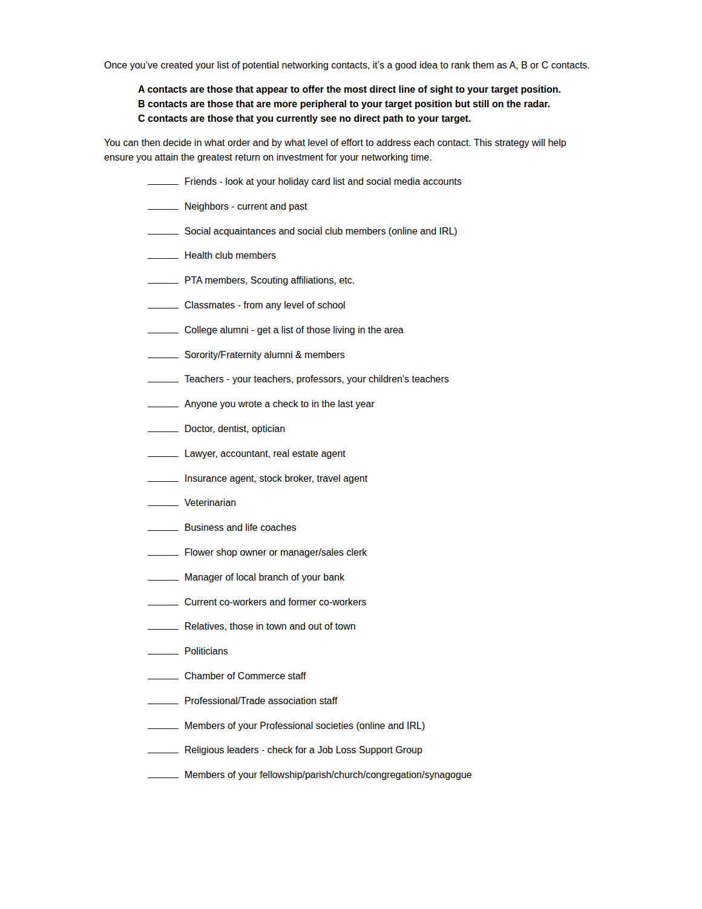Once you’ve created your list of potential networking contacts, it’s a good idea to rank them as A, B or C contacts.
A contacts are those that appear to offer the most direct line of sight to your target position.
B contacts are those that are more peripheral to your target position but still on the radar.
C contacts are those that you currently see no direct path to your target.
You can then decide in what order and by what level of effort to address each contact. This strategy will help ensure you attain the greatest return on investment for your networking time.
Friends - look at your holiday card list and social media accounts
Neighbors - current and past
Social acquaintances and social club members (online and IRL)
Health club members
PTA members, Scouting affiliations, etc.
Classmates - from any level of school
College alumni - get a list of those living in the area
Sorority/Fraternity alumni & members
Teachers - your teachers, professors, your children's teachers
Anyone you wrote a check to in the last year
Doctor, dentist, optician
Lawyer, accountant, real estate agent
Insurance agent, stock broker, travel agent
Veterinarian
Business and life coaches
Flower shop owner or manager/sales clerk
Manager of local branch of your bank
Current co-workers and former co-workers
Relatives, those in town and out of town
Politicians
Chamber of Commerce staff
Professional/Trade association staff
Members of your Professional societies (online and IRL)
Religious leaders - check for a Job Loss Support Group
Members of your fellowship/parish/church/congregation/synagogue